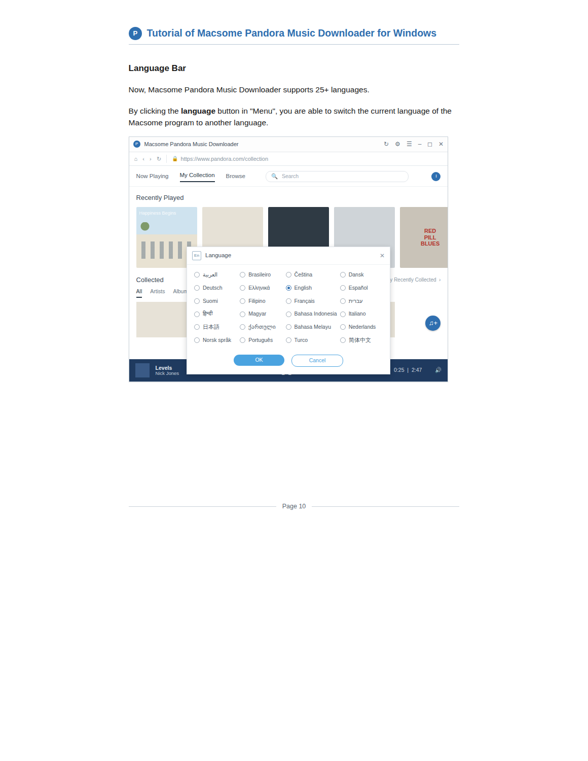P
Tutorial of Macsome Pandora Music Downloader for Windows
Language Bar
Now, Macsome Pandora Music Downloader supports 25+ languages.
By clicking the language button in "Menu", you are able to switch the current language of the Macsome program to another language.
P
Macsome Pandora Music Downloader
↻ ⚙ ☰ – ◻ ✕
⌂ ‹ › ↻
🔒 https://www.pandora.com/collection
Now Playing
My Collection
Browse
🔍Search
I
Recently Played
Happiness Begins
RED
PILL
BLUES
Collected
ted by Recently Collected ›
All
Artists
Albums
S
LP
♫+
En
Language
✕
العربية
Brasileiro
Čeština
Dansk
Deutsch
Ελληνικά
English
Español
Suomi
Filipino
Français
עברית
हिन्दी
Magyar
Bahasa Indonesia
Italiano
日本語
ქართული
Bahasa Melayu
Nederlands
Norsk språk
Português
Turco
简体中文
OK
Cancel
Levels
Nick Jones
👎 ↻ ❚❚ ⏭ 👍
0:25 | 2:47
🔊
Page 10